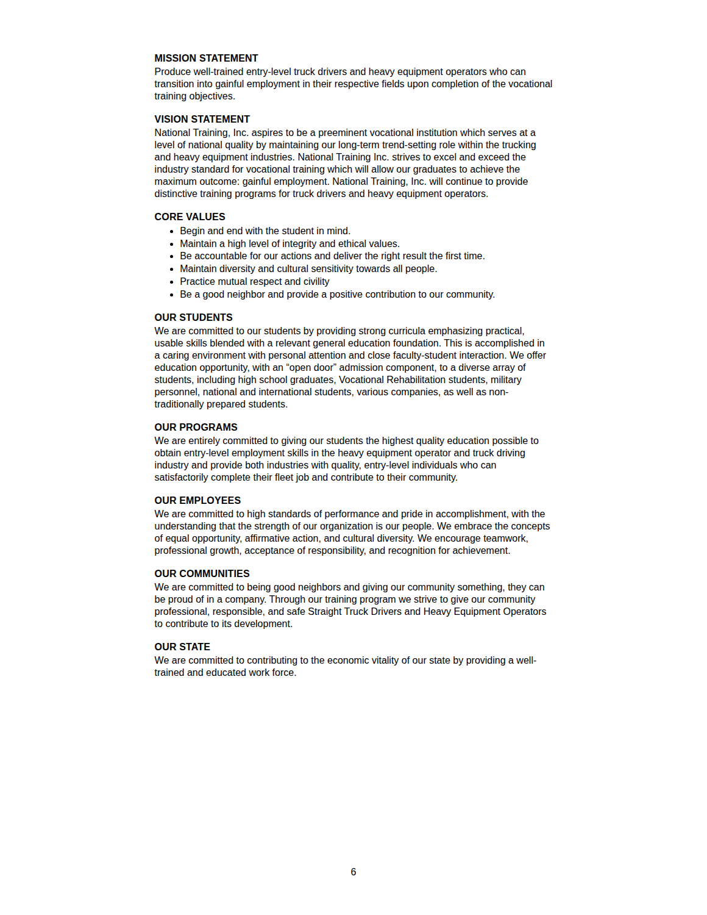MISSION STATEMENT
Produce well-trained entry-level truck drivers and heavy equipment operators who can transition into gainful employment in their respective fields upon completion of the vocational training objectives.
VISION STATEMENT
National Training, Inc. aspires to be a preeminent vocational institution which serves at a level of national quality by maintaining our long-term trend-setting role within the trucking and heavy equipment industries. National Training Inc. strives to excel and exceed the industry standard for vocational training which will allow our graduates to achieve the maximum outcome: gainful employment. National Training, Inc. will continue to provide distinctive training programs for truck drivers and heavy equipment operators.
CORE VALUES
Begin and end with the student in mind.
Maintain a high level of integrity and ethical values.
Be accountable for our actions and deliver the right result the first time.
Maintain diversity and cultural sensitivity towards all people.
Practice mutual respect and civility
Be a good neighbor and provide a positive contribution to our community.
OUR STUDENTS
We are committed to our students by providing strong curricula emphasizing practical, usable skills blended with a relevant general education foundation. This is accomplished in a caring environment with personal attention and close faculty-student interaction. We offer education opportunity, with an “open door” admission component, to a diverse array of students, including high school graduates, Vocational Rehabilitation students, military personnel, national and international students, various companies, as well as non-traditionally prepared students.
OUR PROGRAMS
We are entirely committed to giving our students the highest quality education possible to obtain entry-level employment skills in the heavy equipment operator and truck driving industry and provide both industries with quality, entry-level individuals who can satisfactorily complete their fleet job and contribute to their community.
OUR EMPLOYEES
We are committed to high standards of performance and pride in accomplishment, with the understanding that the strength of our organization is our people. We embrace the concepts of equal opportunity, affirmative action, and cultural diversity. We encourage teamwork, professional growth, acceptance of responsibility, and recognition for achievement.
OUR COMMUNITIES
We are committed to being good neighbors and giving our community something, they can be proud of in a company. Through our training program we strive to give our community professional, responsible, and safe Straight Truck Drivers and Heavy Equipment Operators to contribute to its development.
OUR STATE
We are committed to contributing to the economic vitality of our state by providing a well-trained and educated work force.
6